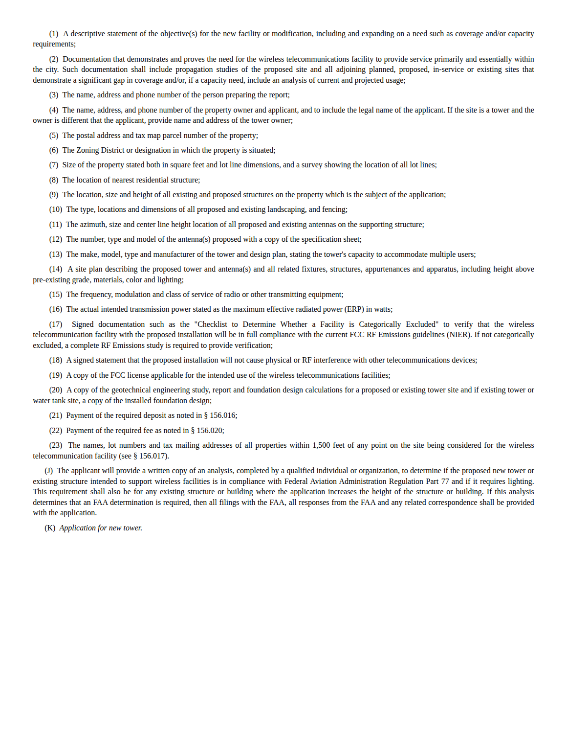(1) A descriptive statement of the objective(s) for the new facility or modification, including and expanding on a need such as coverage and/or capacity requirements;
(2) Documentation that demonstrates and proves the need for the wireless telecommunications facility to provide service primarily and essentially within the city. Such documentation shall include propagation studies of the proposed site and all adjoining planned, proposed, in-service or existing sites that demonstrate a significant gap in coverage and/or, if a capacity need, include an analysis of current and projected usage;
(3) The name, address and phone number of the person preparing the report;
(4) The name, address, and phone number of the property owner and applicant, and to include the legal name of the applicant. If the site is a tower and the owner is different that the applicant, provide name and address of the tower owner;
(5) The postal address and tax map parcel number of the property;
(6) The Zoning District or designation in which the property is situated;
(7) Size of the property stated both in square feet and lot line dimensions, and a survey showing the location of all lot lines;
(8) The location of nearest residential structure;
(9) The location, size and height of all existing and proposed structures on the property which is the subject of the application;
(10) The type, locations and dimensions of all proposed and existing landscaping, and fencing;
(11) The azimuth, size and center line height location of all proposed and existing antennas on the supporting structure;
(12) The number, type and model of the antenna(s) proposed with a copy of the specification sheet;
(13) The make, model, type and manufacturer of the tower and design plan, stating the tower's capacity to accommodate multiple users;
(14) A site plan describing the proposed tower and antenna(s) and all related fixtures, structures, appurtenances and apparatus, including height above pre-existing grade, materials, color and lighting;
(15) The frequency, modulation and class of service of radio or other transmitting equipment;
(16) The actual intended transmission power stated as the maximum effective radiated power (ERP) in watts;
(17) Signed documentation such as the "Checklist to Determine Whether a Facility is Categorically Excluded" to verify that the wireless telecommunication facility with the proposed installation will be in full compliance with the current FCC RF Emissions guidelines (NIER). If not categorically excluded, a complete RF Emissions study is required to provide verification;
(18) A signed statement that the proposed installation will not cause physical or RF interference with other telecommunications devices;
(19) A copy of the FCC license applicable for the intended use of the wireless telecommunications facilities;
(20) A copy of the geotechnical engineering study, report and foundation design calculations for a proposed or existing tower site and if existing tower or water tank site, a copy of the installed foundation design;
(21) Payment of the required deposit as noted in § 156.016;
(22) Payment of the required fee as noted in § 156.020;
(23) The names, lot numbers and tax mailing addresses of all properties within 1,500 feet of any point on the site being considered for the wireless telecommunication facility (see § 156.017).
(J) The applicant will provide a written copy of an analysis, completed by a qualified individual or organization, to determine if the proposed new tower or existing structure intended to support wireless facilities is in compliance with Federal Aviation Administration Regulation Part 77 and if it requires lighting. This requirement shall also be for any existing structure or building where the application increases the height of the structure or building. If this analysis determines that an FAA determination is required, then all filings with the FAA, all responses from the FAA and any related correspondence shall be provided with the application.
(K) Application for new tower.